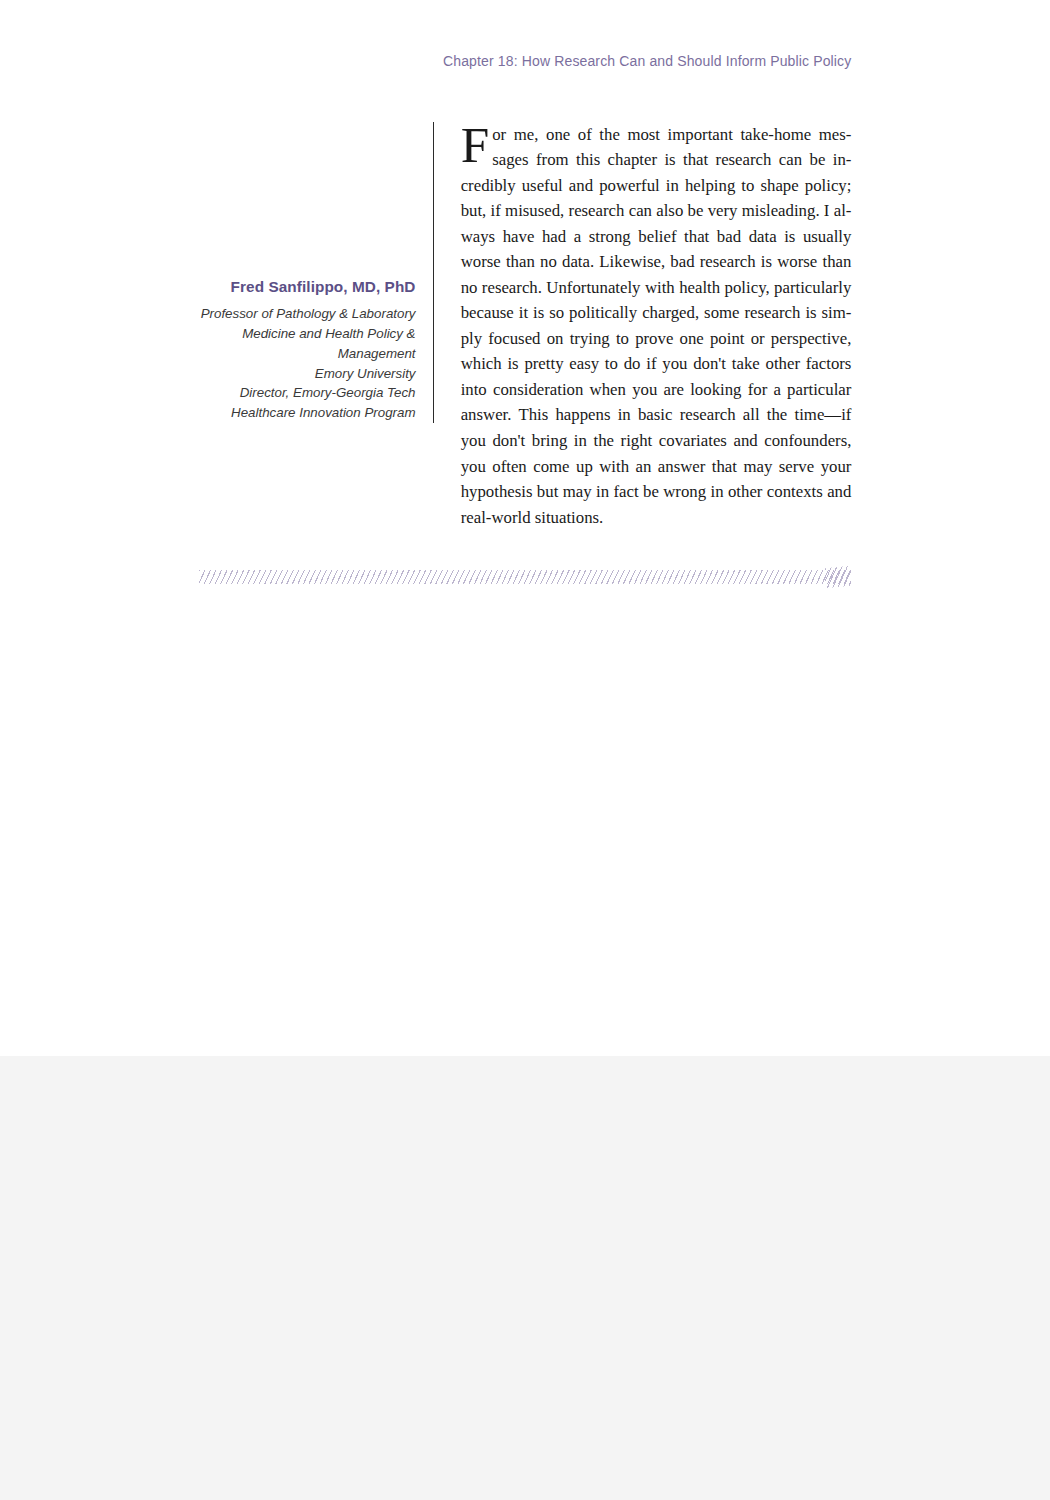Chapter 18: How Research Can and Should Inform Public Policy
Fred Sanfilippo, MD, PhD
Professor of Pathology & Laboratory Medicine and Health Policy & Management
Emory University
Director, Emory-Georgia Tech Healthcare Innovation Program
For me, one of the most important take-home messages from this chapter is that research can be incredibly useful and powerful in helping to shape policy; but, if misused, research can also be very misleading. I always have had a strong belief that bad data is usually worse than no data. Likewise, bad research is worse than no research. Unfortunately with health policy, particularly because it is so politically charged, some research is simply focused on trying to prove one point or perspective, which is pretty easy to do if you don't take other factors into consideration when you are looking for a particular answer. This happens in basic research all the time—if you don't bring in the right covariates and confounders, you often come up with an answer that may serve your hypothesis but may in fact be wrong in other contexts and real-world situations.